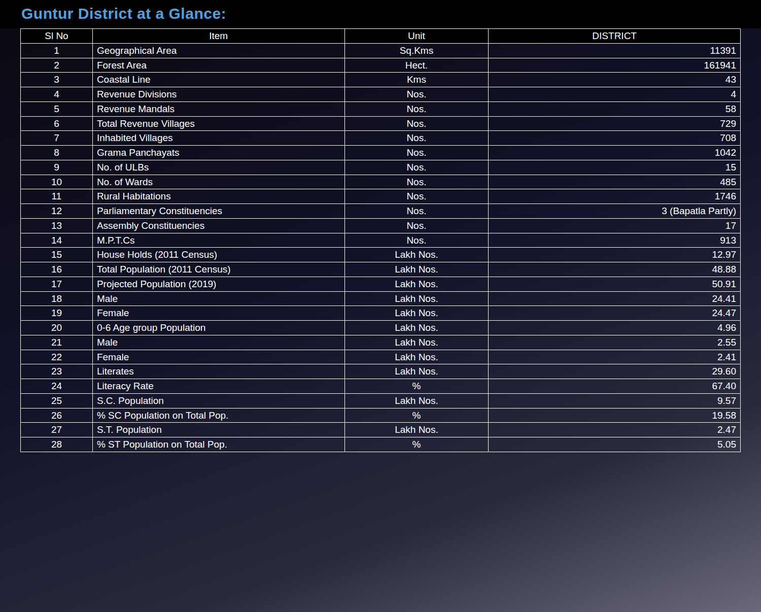Guntur District at a Glance:
| Sl No | Item | Unit | DISTRICT |
| --- | --- | --- | --- |
| 1 | Geographical Area | Sq.Kms | 11391 |
| 2 | Forest Area | Hect. | 161941 |
| 3 | Coastal Line | Kms | 43 |
| 4 | Revenue Divisions | Nos. | 4 |
| 5 | Revenue Mandals | Nos. | 58 |
| 6 | Total Revenue Villages | Nos. | 729 |
| 7 | Inhabited Villages | Nos. | 708 |
| 8 | Grama Panchayats | Nos. | 1042 |
| 9 | No. of ULBs | Nos. | 15 |
| 10 | No. of Wards | Nos. | 485 |
| 11 | Rural Habitations | Nos. | 1746 |
| 12 | Parliamentary Constituencies | Nos. | 3 (Bapatla Partly) |
| 13 | Assembly Constituencies | Nos. | 17 |
| 14 | M.P.T.Cs | Nos. | 913 |
| 15 | House Holds (2011 Census) | Lakh Nos. | 12.97 |
| 16 | Total Population (2011 Census) | Lakh Nos. | 48.88 |
| 17 | Projected Population (2019) | Lakh Nos. | 50.91 |
| 18 | Male | Lakh Nos. | 24.41 |
| 19 | Female | Lakh Nos. | 24.47 |
| 20 | 0-6 Age group Population | Lakh Nos. | 4.96 |
| 21 | Male | Lakh Nos. | 2.55 |
| 22 | Female | Lakh Nos. | 2.41 |
| 23 | Literates | Lakh Nos. | 29.60 |
| 24 | Literacy Rate | % | 67.40 |
| 25 | S.C. Population | Lakh Nos. | 9.57 |
| 26 | % SC Population on Total Pop. | % | 19.58 |
| 27 | S.T. Population | Lakh Nos. | 2.47 |
| 28 | % ST Population on Total Pop. | % | 5.05 |